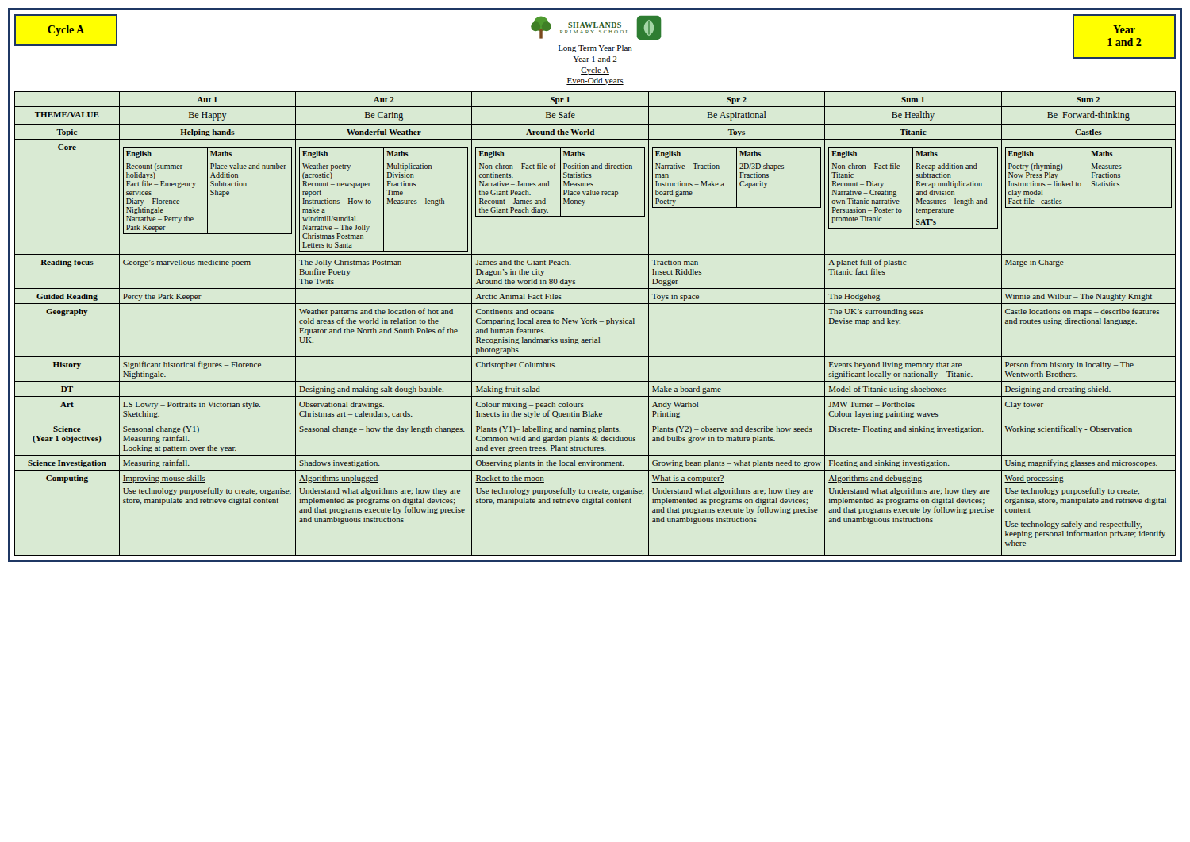Cycle A
SHAWLANDSPRIMARY SCHOOL
Long Term Year Plan Year 1 and 2 Cycle A Even-Odd years
Year
1 and 2
| | Aut 1 | Aut 2 | Spr 1 | Spr 2 | Sum 1 | Sum 2 |
| --- | --- | --- | --- | --- | --- | --- |
| THEME/VALUE | Be Happy | Be Caring | Be Safe | Be Aspirational | Be Healthy | Be Forward-thinking |
| Topic | Helping hands | Wonderful Weather | Around the World | Toys | Titanic | Castles |
| Core | / English / Maths / / Recount (summer holidays) Fact file – Emergency services Diary – Florence Nightingale Narrative – Percy the Park Keeper / Place value and number Addition Subtraction Shape / | / English / Maths / / Weather poetry (acrostic) Recount – newspaper report Instructions – How to make a windmill/sundial. Narrative – The Jolly Christmas Postman Letters to Santa / Multiplication Division Fractions Time Measures – length / | / English / Maths / / Non-chron – Fact file of continents. Narrative – James and the Giant Peach. Recount – James and the Giant Peach diary. / Position and direction Statistics Measures Place value recap Money / | / English / Maths / / Narrative – Traction man Instructions – Make a board game Poetry / 2D/3D shapes Fractions Capacity / | / English / Maths / / Non-chron – Fact file Titanic Recount – Diary Narrative – Creating own Titanic narrative Persuasion – Poster to promote Titanic / Recap addition and subtraction Recap multiplication and division Measures – length and temperature SAT’s / | / English / Maths / / Poetry (rhyming) Now Press Play Instructions – linked to clay model Fact file - castles / Measures Fractions Statistics / |
| Reading focus | George’s marvellous medicine poem | The Jolly Christmas Postman Bonfire Poetry The Twits | James and the Giant Peach. Dragon’s in the city Around the world in 80 days | Traction man Insect Riddles Dogger | A planet full of plastic Titanic fact files | Marge in Charge |
| Guided Reading | Percy the Park Keeper | | Arctic Animal Fact Files | Toys in space | The Hodgeheg | Winnie and Wilbur – The Naughty Knight |
| Geography | | Weather patterns and the location of hot and cold areas of the world in relation to the Equator and the North and South Poles of the UK. | Continents and oceans Comparing local area to New York – physical and human features. Recognising landmarks using aerial photographs | | The UK’s surrounding seas Devise map and key. | Castle locations on maps – describe features and routes using directional language. |
| History | Significant historical figures – Florence Nightingale. | | Christopher Columbus. | | Events beyond living memory that are significant locally or nationally – Titanic. | Person from history in locality – The Wentworth Brothers. |
| DT | | Designing and making salt dough bauble. | Making fruit salad | Make a board game | Model of Titanic using shoeboxes | Designing and creating shield. |
| Art | LS Lowry – Portraits in Victorian style. Sketching. | Observational drawings. Christmas art – calendars, cards. | Colour mixing – peach colours Insects in the style of Quentin Blake | Andy Warhol Printing | JMW Turner – Portholes Colour layering painting waves | Clay tower |
| Science (Year 1 objectives) | Seasonal change (Y1) Measuring rainfall. Looking at pattern over the year. | Seasonal change – how the day length changes. | Plants (Y1)– labelling and naming plants. Common wild and garden plants & deciduous and ever green trees. Plant structures. | Plants (Y2) – observe and describe how seeds and bulbs grow in to mature plants. | Discrete- Floating and sinking investigation. | Working scientifically - Observation |
| Science Investigation | Measuring rainfall. | Shadows investigation. | Observing plants in the local environment. | Growing bean plants – what plants need to grow | Floating and sinking investigation. | Using magnifying glasses and microscopes. |
| Computing | Improving mouse skills Use technology purposefully to create, organise, store, manipulate and retrieve digital content | Algorithms unplugged Understand what algorithms are; how they are implemented as programs on digital devices; and that programs execute by following precise and unambiguous instructions | Rocket to the moon Use technology purposefully to create, organise, store, manipulate and retrieve digital content | What is a computer? Understand what algorithms are; how they are implemented as programs on digital devices; and that programs execute by following precise and unambiguous instructions | Algorithms and debugging Understand what algorithms are; how they are implemented as programs on digital devices; and that programs execute by following precise and unambiguous instructions | Word processing Use technology purposefully to create, organise, store, manipulate and retrieve digital content Use technology safely and respectfully, keeping personal information private; identify where |